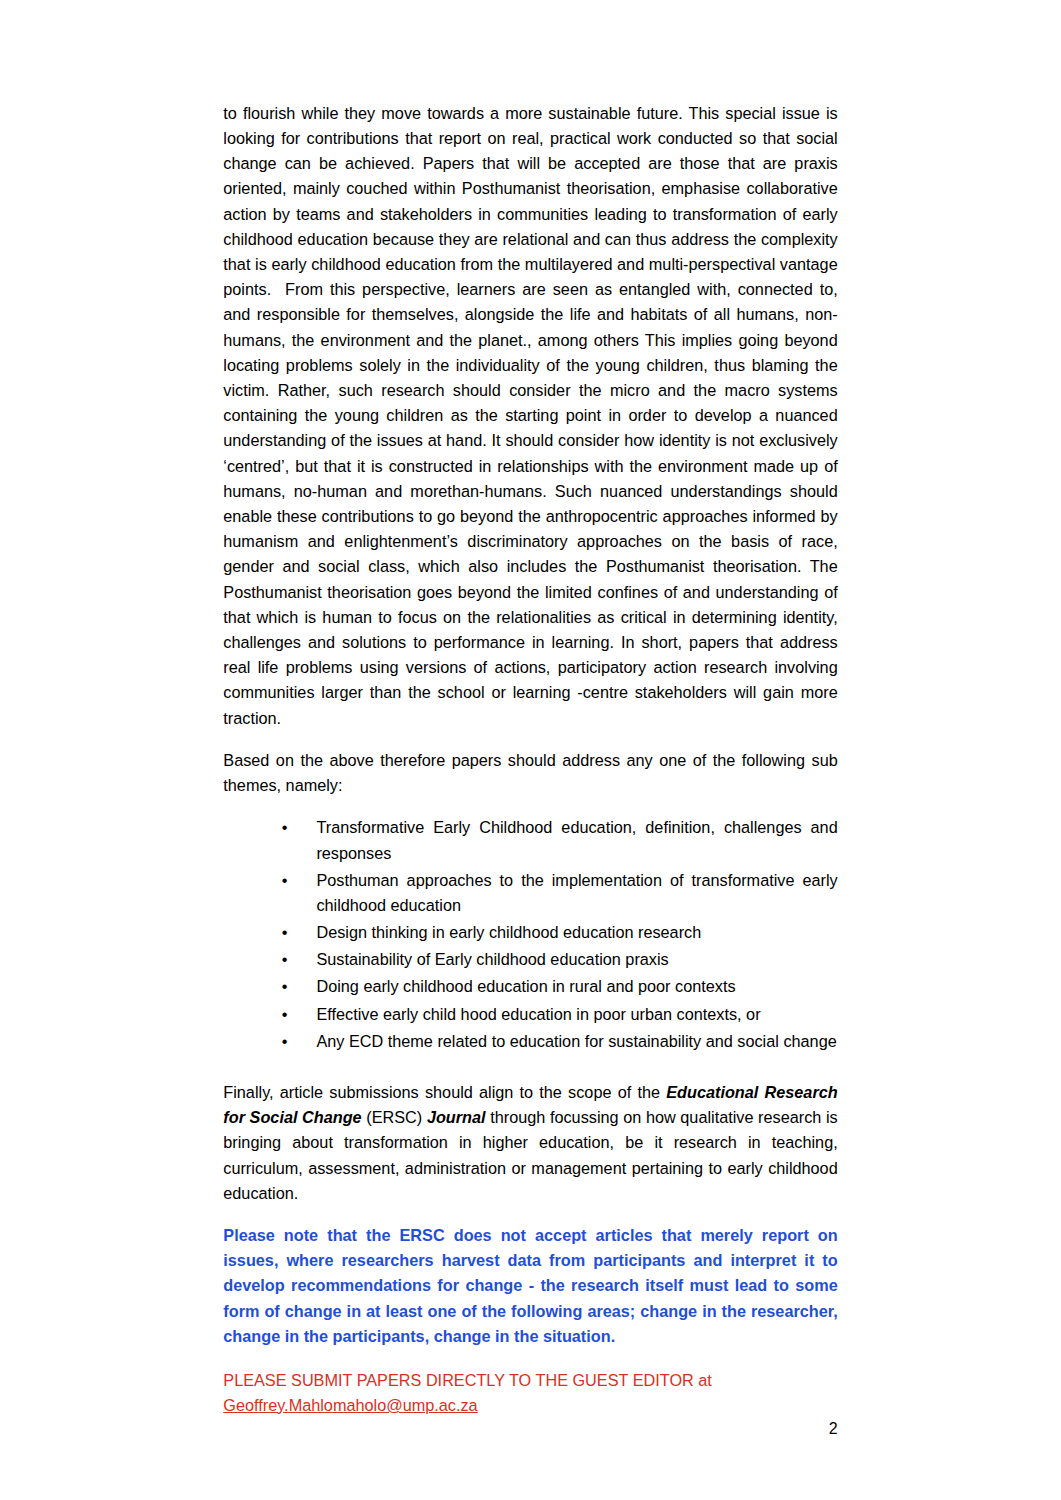to flourish while they move towards a more sustainable future. This special issue is looking for contributions that report on real, practical work conducted so that social change can be achieved. Papers that will be accepted are those that are praxis oriented, mainly couched within Posthumanist theorisation, emphasise collaborative action by teams and stakeholders in communities leading to transformation of early childhood education because they are relational and can thus address the complexity that is early childhood education from the multilayered and multi-perspectival vantage points. From this perspective, learners are seen as entangled with, connected to, and responsible for themselves, alongside the life and habitats of all humans, non-humans, the environment and the planet., among others This implies going beyond locating problems solely in the individuality of the young children, thus blaming the victim. Rather, such research should consider the micro and the macro systems containing the young children as the starting point in order to develop a nuanced understanding of the issues at hand. It should consider how identity is not exclusively ‘centred’, but that it is constructed in relationships with the environment made up of humans, no-human and morethan-humans. Such nuanced understandings should enable these contributions to go beyond the anthropocentric approaches informed by humanism and enlightenment’s discriminatory approaches on the basis of race, gender and social class, which also includes the Posthumanist theorisation. The Posthumanist theorisation goes beyond the limited confines of and understanding of that which is human to focus on the relationalities as critical in determining identity, challenges and solutions to performance in learning. In short, papers that address real life problems using versions of actions, participatory action research involving communities larger than the school or learning -centre stakeholders will gain more traction.
Based on the above therefore papers should address any one of the following sub themes, namely:
Transformative Early Childhood education, definition, challenges and responses
Posthuman approaches to the implementation of transformative early childhood education
Design thinking in early childhood education research
Sustainability of Early childhood education praxis
Doing early childhood education in rural and poor contexts
Effective early child hood education in poor urban contexts, or
Any ECD theme related to education for sustainability and social change
Finally, article submissions should align to the scope of the Educational Research for Social Change (ERSC) Journal through focussing on how qualitative research is bringing about transformation in higher education, be it research in teaching, curriculum, assessment, administration or management pertaining to early childhood education.
Please note that the ERSC does not accept articles that merely report on issues, where researchers harvest data from participants and interpret it to develop recommendations for change - the research itself must lead to some form of change in at least one of the following areas; change in the researcher, change in the participants, change in the situation.
PLEASE SUBMIT PAPERS DIRECTLY TO THE GUEST EDITOR at
Geoffrey.Mahlomaholo@ump.ac.za
2